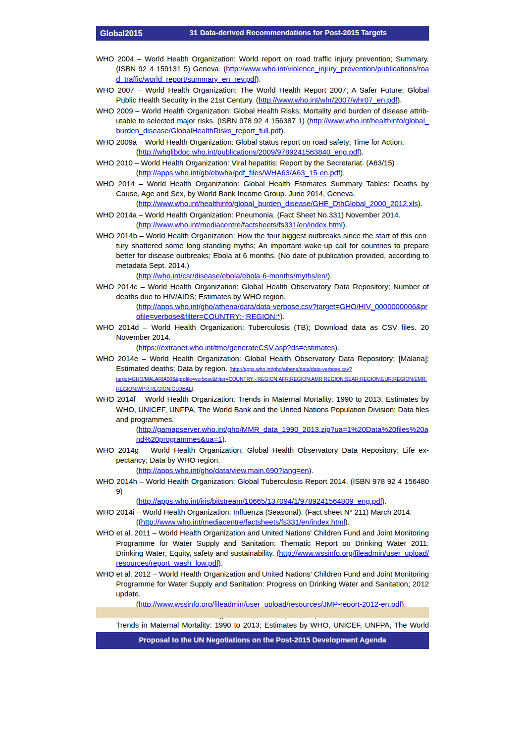Global2015
31 Data-derived Recommendations for Post-2015 Targets
WHO 2004 – World Health Organization: World report on road traffic injury prevention; Summary. (ISBN 92 4 159131 5) Geneva. (http://www.who.int/violence_injury_prevention/publications/road_traffic/world_report/summary_en_rev.pdf).
WHO 2007 – World Health Organization: The World Health Report 2007; A Safer Future; Global Public Health Security in the 21st Century. (http://www.who.int/whr/2007/whr07_en.pdf).
WHO 2009 – World Health Organization: Global Health Risks; Mortality and burden of disease attributable to selected major risks. (ISBN 978 92 4 156387 1) (http://www.who.int/healthinfo/global_burden_disease/GlobalHealthRisks_report_full.pdf).
WHO 2009a – World Health Organization: Global status report on road safety; Time for Action.(http://whqlibdoc.who.int/publications/2009/9789241563840_eng.pdf).
WHO 2010 – World Health Organization: Viral hepatitis: Report by the Secretariat. (A63/15)(http://apps.who.int/gb/ebwha/pdf_files/WHA63/A63_15-en.pdf).
WHO 2014 – World Health Organization: Global Health Estimates Summary Tables: Deaths by Cause, Age and Sex, by World Bank Income Group. June 2014, Geneva.(http://www.who.int/healthinfo/global_burden_disease/GHE_DthGlobal_2000_2012.xls).
WHO 2014a – World Health Organization: Pneumonia. (Fact Sheet No.331) November 2014.(http://www.who.int/mediacentre/factsheets/fs331/en/index.html).
WHO 2014b – World Health Organization: How the four biggest outbreaks since the start of this century shattered some long-standing myths; An important wake-up call for countries to prepare better for disease outbreaks; Ebola at 6 months. (No date of publication provided, according to metadata Sept. 2014.)(http://who.int/csr/disease/ebola/ebola-6-months/myths/en/).
WHO 2014c – World Health Organization: Global Health Observatory Data Repository; Number of deaths due to HIV/AIDS; Estimates by WHO region.(http://apps.who.int/gho/athena/data/data-verbose.csv?target=GHO/HIV_0000000006&profile=verbose&filter=COUNTRY:-;REGION:*).
WHO 2014d – World Health Organization: Tuberculosis (TB); Download data as CSV files. 20 November 2014.(https://extranet.who.int/tme/generateCSV.asp?ds=estimates).
WHO 2014e – World Health Organization: Global Health Observatory Data Repository; [Malaria]; Estimated deaths; Data by region. (http://apps.who.int/gho/athena/data/data-verbose.csv?
target=GHO/MALARIA003&profile=verbose&filter=COUNTRY:-;REGION:AFR;REGION:AMR;REGION:SEAR;REGION:EUR;REGION:EMR;REGION:WPR;REGION:GLOBAL).
WHO 2014f – World Health Organization: Trends in Maternal Mortality: 1990 to 2013; Estimates by WHO, UNICEF, UNFPA, The World Bank and the United Nations Population Division; Data files and programmes.(http://gamapserver.who.int/gho/MMR_data_1990_2013.zip?ua=1%20Data%20files%20and%20programmes&ua=1).
WHO 2014g – World Health Organization: Global Health Observatory Data Repository; Life expectancy; Data by WHO region.(http://apps.who.int/gho/data/view.main.690?lang=en).
WHO 2014h – World Health Organization: Global Tuberculosis Report 2014. (ISBN 978 92 4 156480 9)(http://apps.who.int/iris/bitstream/10665/137094/1/9789241564809_eng.pdf).
WHO 2014i – World Health Organization: Influenza (Seasonal). (Fact sheet N° 211) March 2014.((http://www.who.int/mediacentre/factsheets/fs331/en/index.html).
WHO et al. 2011 – World Health Organization and United Nations' Children Fund and Joint Monitoring Programme for Water Supply and Sanitation: Thematic Report on Drinking Water 2011: Drinking Water; Equity, safety and sustainability. (http://www.wssinfo.org/fileadmin/user_upload/resources/report_wash_low.pdf).
WHO et al. 2012 – World Health Organization and United Nations' Children Fund and Joint Monitoring Programme for Water Supply and Sanitation: Progress on Drinking Water and Sanitation; 2012 update.(http://www.wssinfo.org/fileadmin/user_upload/resources/JMP-report-2012-en.pdf).
WHO et al. 2014 – World Health Organization, UNICEF, UNFPA, World Bank and United Nations: Trends in Maternal Mortality: 1990 to 2013; Estimates by WHO, UNICEF, UNFPA, The World Bank and the United Nations Population Division. (ISBN 978 92 4 150722 6) (http://apps.who.int/iris/bitstream/10665/112682/2/9789241507226_eng.pdf?ua=1).
Proposal to the UN Negotiations on the Post-2015 Development Agenda